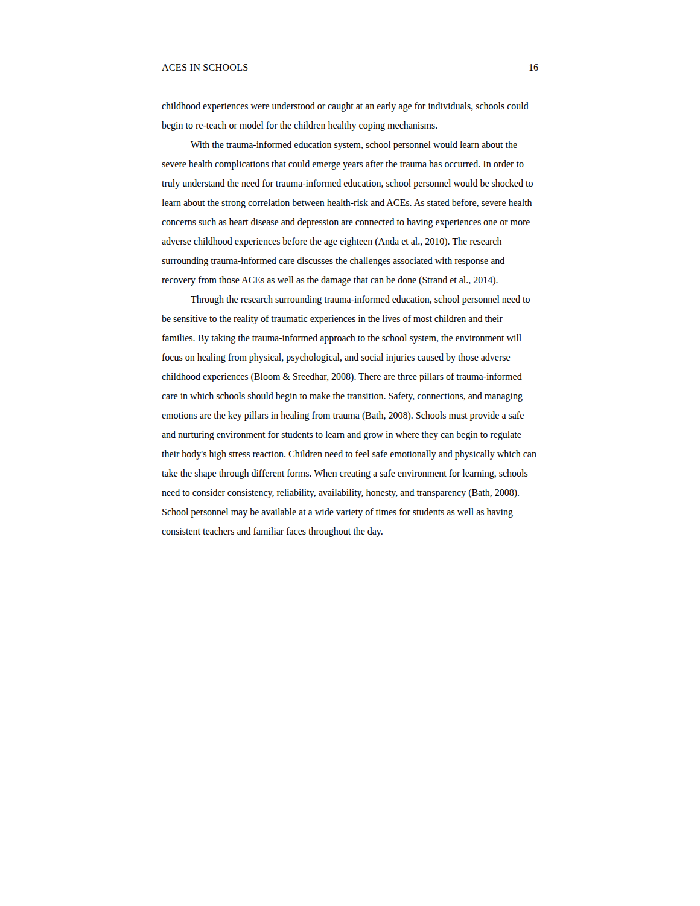ACES in Schools 16
childhood experiences were understood or caught at an early age for individuals, schools could begin to re-teach or model for the children healthy coping mechanisms.
With the trauma-informed education system, school personnel would learn about the severe health complications that could emerge years after the trauma has occurred. In order to truly understand the need for trauma-informed education, school personnel would be shocked to learn about the strong correlation between health-risk and ACEs. As stated before, severe health concerns such as heart disease and depression are connected to having experiences one or more adverse childhood experiences before the age eighteen (Anda et al., 2010). The research surrounding trauma-informed care discusses the challenges associated with response and recovery from those ACEs as well as the damage that can be done (Strand et al., 2014).
Through the research surrounding trauma-informed education, school personnel need to be sensitive to the reality of traumatic experiences in the lives of most children and their families. By taking the trauma-informed approach to the school system, the environment will focus on healing from physical, psychological, and social injuries caused by those adverse childhood experiences (Bloom & Sreedhar, 2008). There are three pillars of trauma-informed care in which schools should begin to make the transition. Safety, connections, and managing emotions are the key pillars in healing from trauma (Bath, 2008). Schools must provide a safe and nurturing environment for students to learn and grow in where they can begin to regulate their body's high stress reaction. Children need to feel safe emotionally and physically which can take the shape through different forms. When creating a safe environment for learning, schools need to consider consistency, reliability, availability, honesty, and transparency (Bath, 2008). School personnel may be available at a wide variety of times for students as well as having consistent teachers and familiar faces throughout the day.